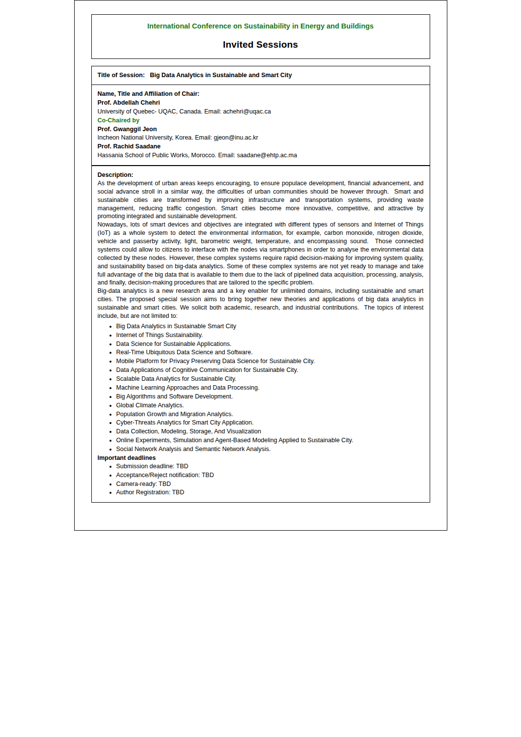International Conference on Sustainability in Energy and Buildings
Invited Sessions
Title of Session: Big Data Analytics in Sustainable and Smart City
Name, Title and Affiliation of Chair:
Prof. Abdellah Chehri
University of Quebec- UQAC, Canada. Email: achehri@uqac.ca
Co-Chaired by
Prof. Gwanggil Jeon
Incheon National University, Korea. Email: gjeon@inu.ac.kr
Prof. Rachid Saadane
Hassania School of Public Works, Morocco. Email: saadane@ehtp.ac.ma
Description:
As the development of urban areas keeps encouraging, to ensure populace development, financial advancement, and social advance stroll in a similar way, the difficulties of urban communities should be however through. Smart and sustainable cities are transformed by improving infrastructure and transportation systems, providing waste management, reducing traffic congestion. Smart cities become more innovative, competitive, and attractive by promoting integrated and sustainable development.
Nowadays, lots of smart devices and objectives are integrated with different types of sensors and Internet of Things (IoT) as a whole system to detect the environmental information, for example, carbon monoxide, nitrogen dioxide, vehicle and passerby activity, light, barometric weight, temperature, and encompassing sound. Those connected systems could allow to citizens to interface with the nodes via smartphones in order to analyse the environmental data collected by these nodes. However, these complex systems require rapid decision-making for improving system quality, and sustainability based on big-data analytics. Some of these complex systems are not yet ready to manage and take full advantage of the big data that is available to them due to the lack of pipelined data acquisition, processing, analysis, and finally, decision-making procedures that are tailored to the specific problem.
Big-data analytics is a new research area and a key enabler for unlimited domains, including sustainable and smart cities. The proposed special session aims to bring together new theories and applications of big data analytics in sustainable and smart cities. We solicit both academic, research, and industrial contributions. The topics of interest include, but are not limited to:
Big Data Analytics in Sustainable Smart City
Internet of Things Sustainability.
Data Science for Sustainable Applications.
Real-Time Ubiquitous Data Science and Software.
Mobile Platform for Privacy Preserving Data Science for Sustainable City.
Data Applications of Cognitive Communication for Sustainable City.
Scalable Data Analytics for Sustainable City.
Machine Learning Approaches and Data Processing.
Big Algorithms and Software Development.
Global Climate Analytics.
Population Growth and Migration Analytics.
Cyber-Threats Analytics for Smart City Application.
Data Collection, Modeling, Storage, And Visualization
Online Experiments, Simulation and Agent-Based Modeling Applied to Sustainable City.
Social Network Analysis and Semantic Network Analysis.
Important deadlines
Submission deadline: TBD
Acceptance/Reject notification: TBD
Camera-ready: TBD
Author Registration: TBD